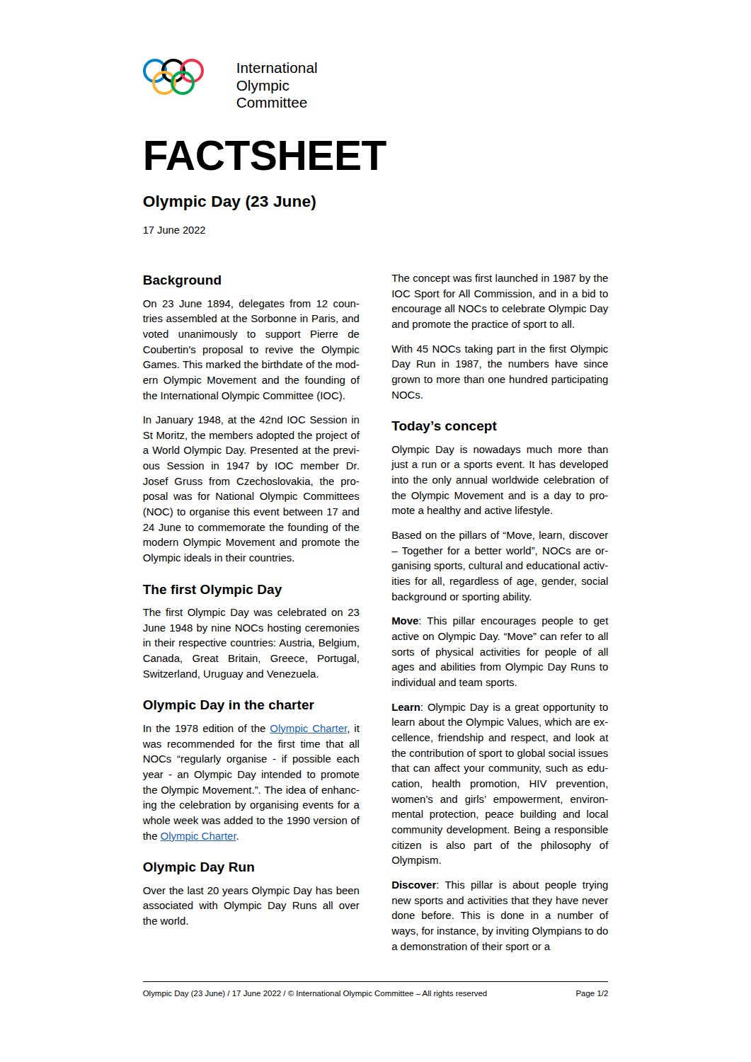International
Olympic
Committee
FACTSHEET
Olympic Day (23 June)
17 June 2022
Background
On 23 June 1894, delegates from 12 countries assembled at the Sorbonne in Paris, and voted unanimously to support Pierre de Coubertin's proposal to revive the Olympic Games. This marked the birthdate of the modern Olympic Movement and the founding of the International Olympic Committee (IOC).
In January 1948, at the 42nd IOC Session in St Moritz, the members adopted the project of a World Olympic Day. Presented at the previous Session in 1947 by IOC member Dr. Josef Gruss from Czechoslovakia, the proposal was for National Olympic Committees (NOC) to organise this event between 17 and 24 June to commemorate the founding of the modern Olympic Movement and promote the Olympic ideals in their countries.
The first Olympic Day
The first Olympic Day was celebrated on 23 June 1948 by nine NOCs hosting ceremonies in their respective countries: Austria, Belgium, Canada, Great Britain, Greece, Portugal, Switzerland, Uruguay and Venezuela.
Olympic Day in the charter
In the 1978 edition of the Olympic Charter, it was recommended for the first time that all NOCs “regularly organise - if possible each year - an Olympic Day intended to promote the Olympic Movement.”. The idea of enhancing the celebration by organising events for a whole week was added to the 1990 version of the Olympic Charter.
Olympic Day Run
Over the last 20 years Olympic Day has been associated with Olympic Day Runs all over the world.
The concept was first launched in 1987 by the IOC Sport for All Commission, and in a bid to encourage all NOCs to celebrate Olympic Day and promote the practice of sport to all.
With 45 NOCs taking part in the first Olympic Day Run in 1987, the numbers have since grown to more than one hundred participating NOCs.
Today’s concept
Olympic Day is nowadays much more than just a run or a sports event. It has developed into the only annual worldwide celebration of the Olympic Movement and is a day to promote a healthy and active lifestyle.
Based on the pillars of “Move, learn, discover – Together for a better world”, NOCs are organising sports, cultural and educational activities for all, regardless of age, gender, social background or sporting ability.
Move: This pillar encourages people to get active on Olympic Day. “Move” can refer to all sorts of physical activities for people of all ages and abilities from Olympic Day Runs to individual and team sports.
Learn: Olympic Day is a great opportunity to learn about the Olympic Values, which are excellence, friendship and respect, and look at the contribution of sport to global social issues that can affect your community, such as education, health promotion, HIV prevention, women’s and girls’ empowerment, environmental protection, peace building and local community development. Being a responsible citizen is also part of the philosophy of Olympism.
Discover: This pillar is about people trying new sports and activities that they have never done before. This is done in a number of ways, for instance, by inviting Olympians to do a demonstration of their sport or a
Olympic Day (23 June) / 17 June 2022 / © International Olympic Committee – All rights reserved Page 1/2